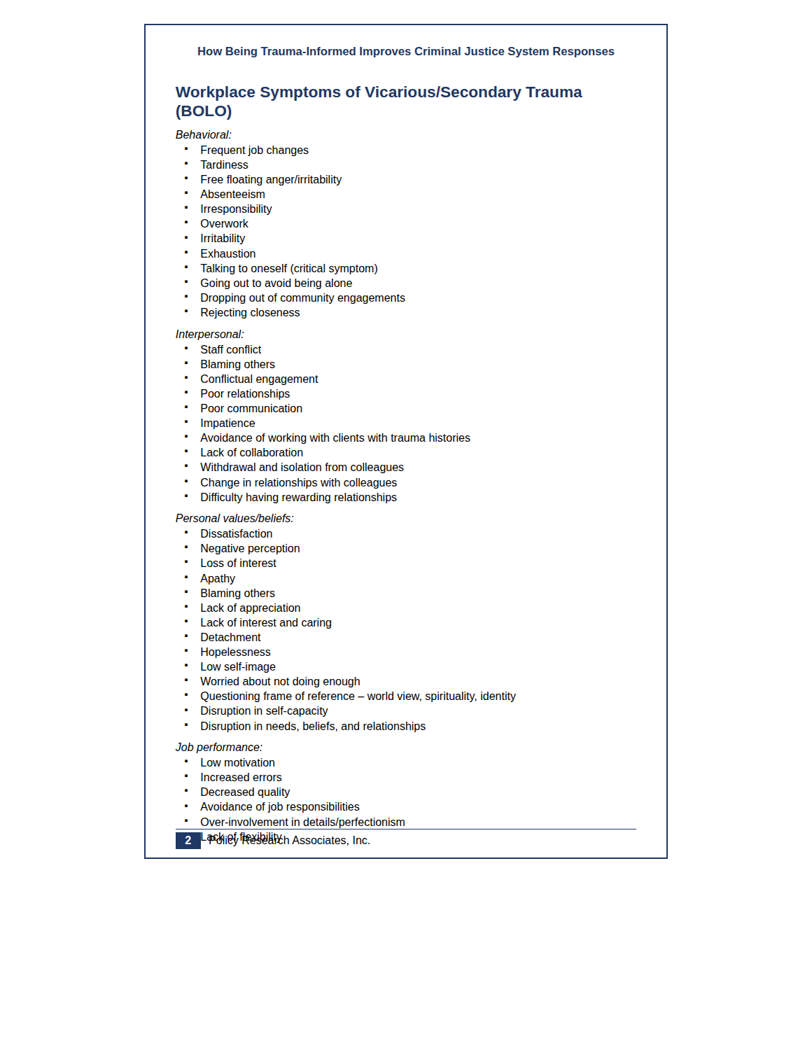How Being Trauma-Informed Improves Criminal Justice System Responses
Workplace Symptoms of Vicarious/Secondary Trauma (BOLO)
Behavioral:
Frequent job changes
Tardiness
Free floating anger/irritability
Absenteeism
Irresponsibility
Overwork
Irritability
Exhaustion
Talking to oneself (critical symptom)
Going out to avoid being alone
Dropping out of community engagements
Rejecting closeness
Interpersonal:
Staff conflict
Blaming others
Conflictual engagement
Poor relationships
Poor communication
Impatience
Avoidance of working with clients with trauma histories
Lack of collaboration
Withdrawal and isolation from colleagues
Change in relationships with colleagues
Difficulty having rewarding relationships
Personal values/beliefs:
Dissatisfaction
Negative perception
Loss of interest
Apathy
Blaming others
Lack of appreciation
Lack of interest and caring
Detachment
Hopelessness
Low self-image
Worried about not doing enough
Questioning frame of reference – world view, spirituality, identity
Disruption in self-capacity
Disruption in needs, beliefs, and relationships
Job performance:
Low motivation
Increased errors
Decreased quality
Avoidance of job responsibilities
Over-involvement in details/perfectionism
Lack of flexibility
2 Policy Research Associates, Inc.